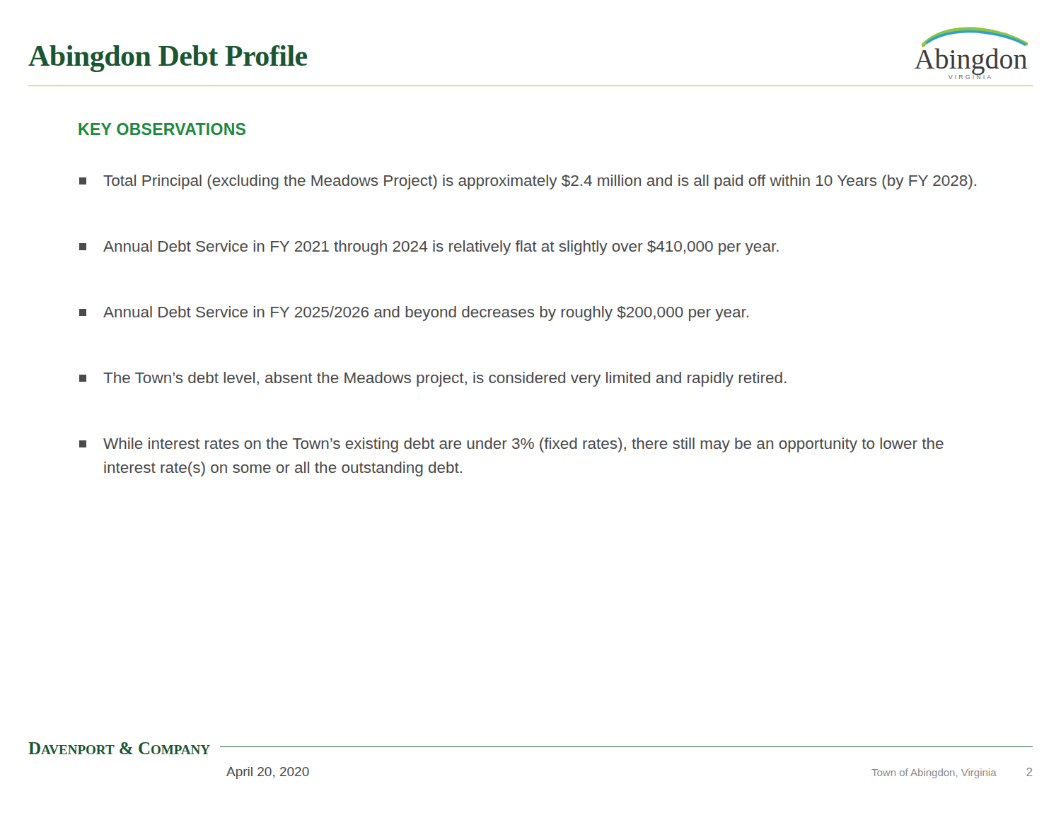Abingdon Debt Profile
Abingdon
VIRGINIA
KEY OBSERVATIONS
Total Principal (excluding the Meadows Project) is approximately $2.4 million and is all paid off within 10 Years (by FY 2028).
Annual Debt Service in FY 2021 through 2024 is relatively flat at slightly over $410,000 per year.
Annual Debt Service in FY 2025/2026 and beyond decreases by roughly $200,000 per year.
The Town’s debt level, absent the Meadows project, is considered very limited and rapidly retired.
While interest rates on the Town’s existing debt are under 3% (fixed rates), there still may be an opportunity to lower the interest rate(s) on some or all the outstanding debt.
DAVENPORT & COMPANY
April 20, 2020
Town of Abingdon, Virginia
2